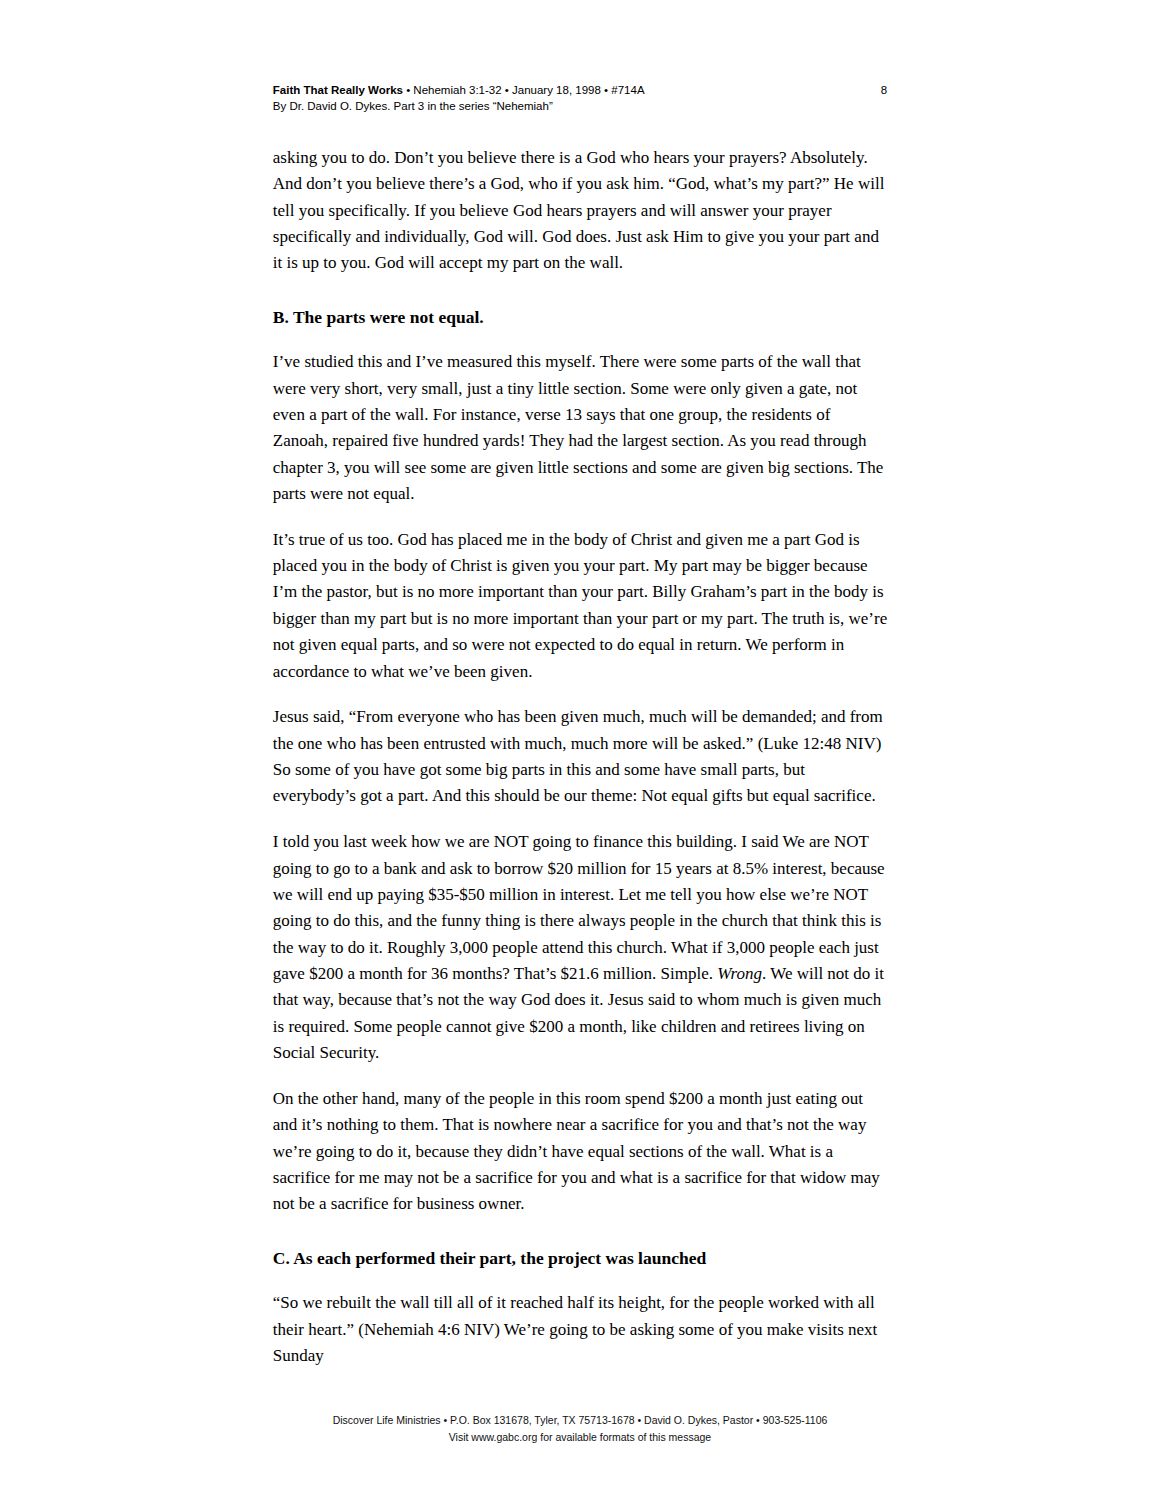8
Faith That Really Works • Nehemiah 3:1-32 • January 18, 1998 • #714A
By Dr. David O. Dykes. Part 3 in the series “Nehemiah”
asking you to do. Don’t you believe there is a God who hears your prayers? Absolutely. And don’t you believe there’s a God, who if you ask him. “God, what’s my part?” He will tell you specifically. If you believe God hears prayers and will answer your prayer specifically and individually, God will. God does. Just ask Him to give you your part and it is up to you. God will accept my part on the wall.
B. The parts were not equal.
I’ve studied this and I’ve measured this myself. There were some parts of the wall that were very short, very small, just a tiny little section. Some were only given a gate, not even a part of the wall. For instance, verse 13 says that one group, the residents of Zanoah, repaired five hundred yards! They had the largest section. As you read through chapter 3, you will see some are given little sections and some are given big sections. The parts were not equal.
It’s true of us too. God has placed me in the body of Christ and given me a part God is placed you in the body of Christ is given you your part. My part may be bigger because I’m the pastor, but is no more important than your part. Billy Graham’s part in the body is bigger than my part but is no more important than your part or my part. The truth is, we’re not given equal parts, and so were not expected to do equal in return. We perform in accordance to what we’ve been given.
Jesus said, “From everyone who has been given much, much will be demanded; and from the one who has been entrusted with much, much more will be asked.” (Luke 12:48 NIV) So some of you have got some big parts in this and some have small parts, but everybody’s got a part. And this should be our theme: Not equal gifts but equal sacrifice.
I told you last week how we are NOT going to finance this building. I said We are NOT going to go to a bank and ask to borrow $20 million for 15 years at 8.5% interest, because we will end up paying $35-$50 million in interest. Let me tell you how else we’re NOT going to do this, and the funny thing is there always people in the church that think this is the way to do it. Roughly 3,000 people attend this church. What if 3,000 people each just gave $200 a month for 36 months? That’s $21.6 million. Simple. Wrong. We will not do it that way, because that’s not the way God does it. Jesus said to whom much is given much is required. Some people cannot give $200 a month, like children and retirees living on Social Security.
On the other hand, many of the people in this room spend $200 a month just eating out and it’s nothing to them. That is nowhere near a sacrifice for you and that’s not the way we’re going to do it, because they didn’t have equal sections of the wall. What is a sacrifice for me may not be a sacrifice for you and what is a sacrifice for that widow may not be a sacrifice for business owner.
C. As each performed their part, the project was launched
“So we rebuilt the wall till all of it reached half its height, for the people worked with all their heart.” (Nehemiah 4:6 NIV) We’re going to be asking some of you make visits next Sunday
Discover Life Ministries • P.O. Box 131678, Tyler, TX 75713-1678 • David O. Dykes, Pastor • 903-525-1106
Visit www.gabc.org for available formats of this message